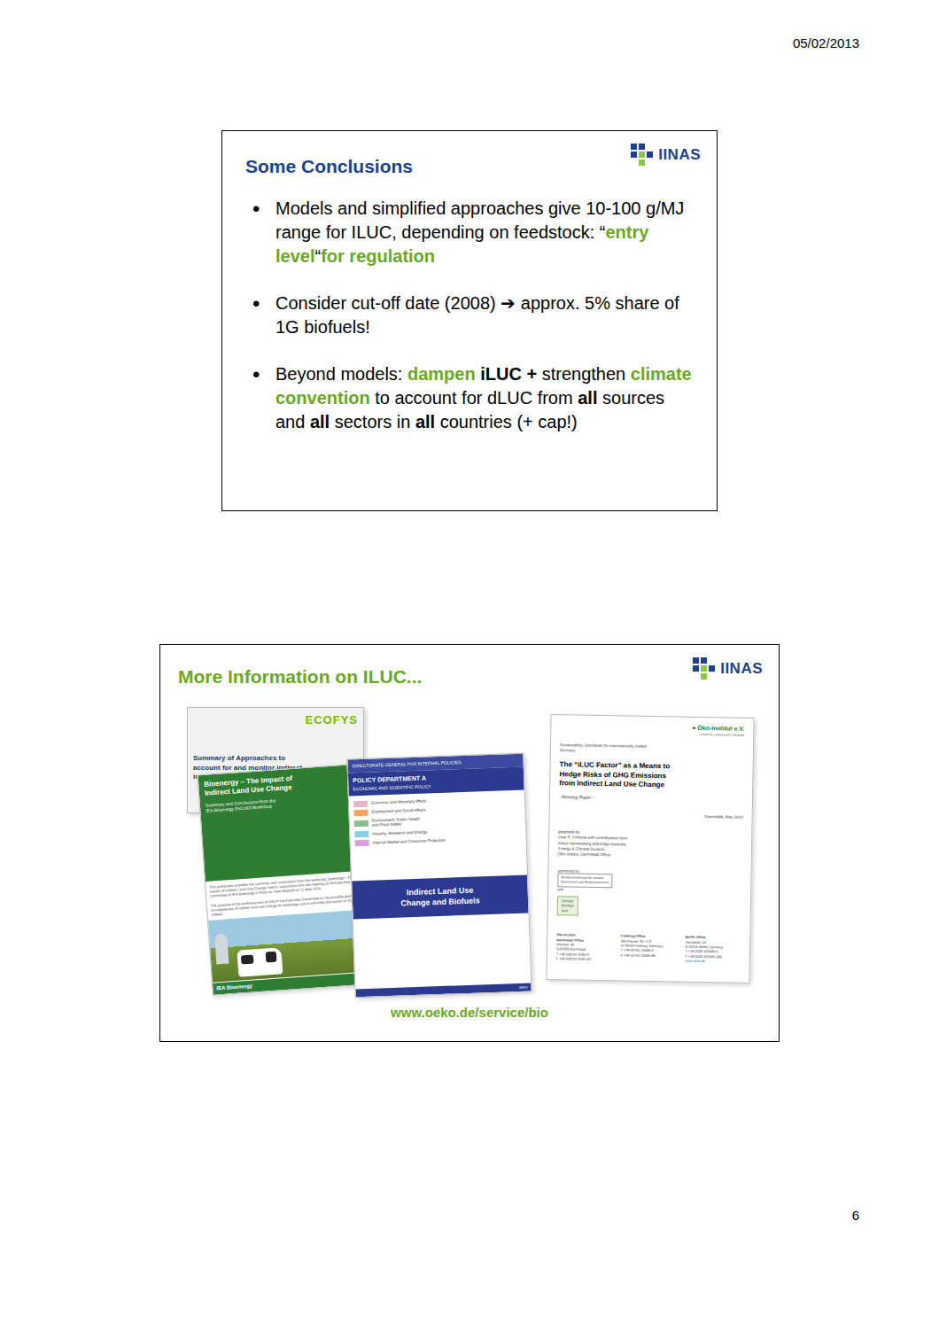05/02/2013
IINAS
Some Conclusions
Models and simplified approaches give 10-100 g/MJ range for ILUC, depending on feedstock: “entry level“for regulation
Consider cut-off date (2008) ➔ approx. 5% share of 1G biofuels!
Beyond models: dampen iLUC + strengthen climate convention to account for dLUC from all sources and all sectors in all countries (+ cap!)
IINAS
More Information on ILUC...
ECOFYS
Summary of Approaches to
account for and monitor indirect
impacts of biofuel production
Bioenergy – The Impact of
Indirect Land Use Change
Summary and Conclusions from the
IEA Bioenergy ExCo63 Workshop
This publication provides the summary and conclusions from the workshop ‘Bioenergy – The Impact of Indirect Land Use Change’ held in conjunction with the meeting of the Executive Committee of IEA Bioenergy in Rotorua, New Zealand on 11 May 2009.
The purpose of the workshop was to inform the Executive Committee on the possible (policy) consequences of indirect land use change for bioenergy and to stimulate discussion on the subject.
IEA Bioenergy
DIRECTORATE-GENERAL FOR INTERNAL POLICIES
POLICY DEPARTMENT A
ECONOMIC AND SCIENTIFIC POLICY
Economic and Monetary Affairs
Employment and Social Affairs
Environment, Public Health
and Food Safety
Industry, Research and Energy
Internal Market and Consumer Protection
Indirect Land Use
Change and Biofuels
ENVI
● Öko-Institut e.V.Institut für angewandte Ökologie
Sustainability Standards for internationally traded
Biomass
The “iLUC Factor” as a Means to
Hedge Risks of GHG Emissions
from Indirect Land Use Change
- Working Paper -
Darmstadt, May 2010
prepared by:
Uwe R. Fritsche with contributions from
Klaus Hennenberg and Katja Hünecke
Energy & Climate Division,
Öko-Institut, Darmstadt Office
sponsored by:
Bundesministerium für Umwelt,
Naturschutz und Reaktorsicherheit
and
Umwelt
Bundes
Amt
Öko-Institut
Darmstadt Office
Rheinstr. 95
D-64295 Darmstadt
T +49 (0)6151 8191-0
F +49 (0)6151 8191-33
Freiburg Office
Merzhauser Str. 173
D-79100 Freiburg, Germany
T +49 (0)761 45295-0
F +49 (0)761 45295-88
Berlin Office
Novalisstr. 10
D-10115 Berlin, Germany
T +49 (0)30 405085-0
F +49 (0)30 405085-388
www.oeko.de
www.oeko.de/service/bio
6